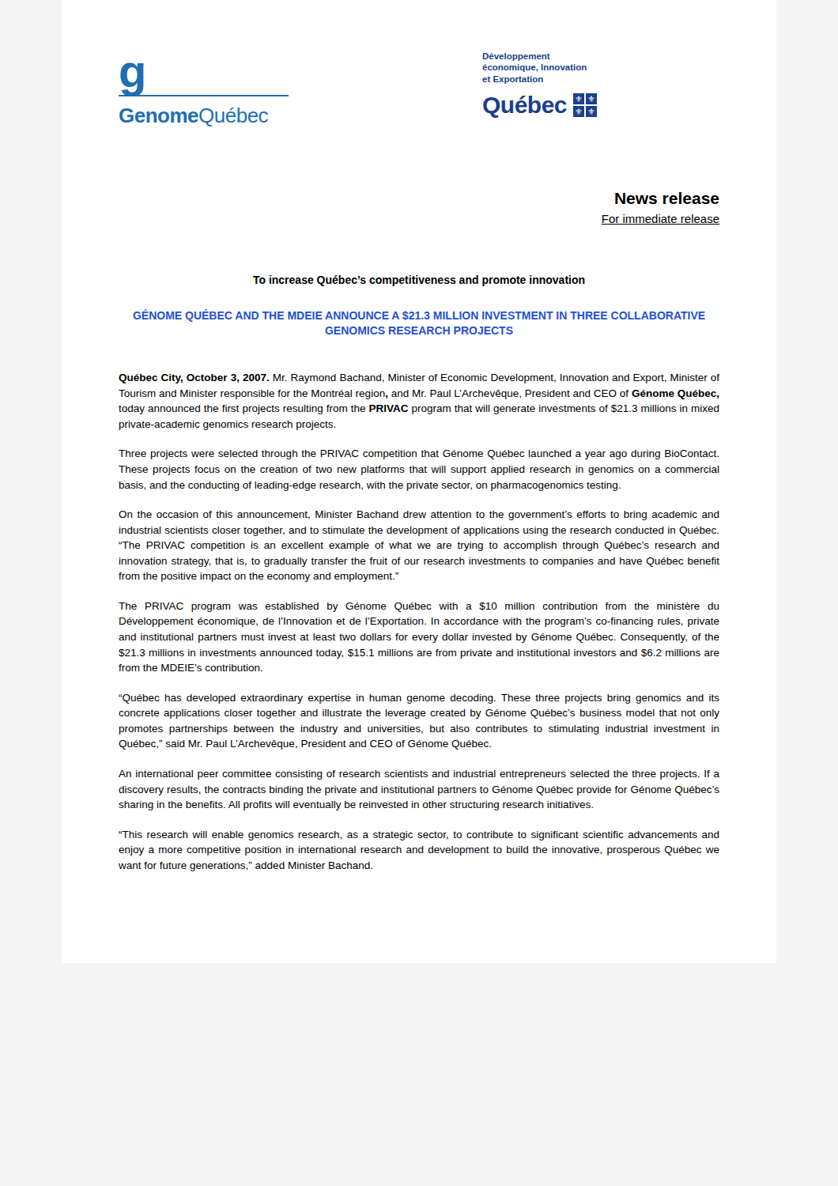g
Genome Québec
Développement
économique, Innovation
et Exportation
Québec ⚜⚜ ⚜⚜
News release
For immediate release
To increase Québec’s competitiveness and promote innovation
GÉNOME QUÉBEC AND THE MDEIE ANNOUNCE A $21.3 MILLION INVESTMENT IN THREE COLLABORATIVE GENOMICS RESEARCH PROJECTS
Québec City, October 3, 2007. Mr. Raymond Bachand, Minister of Economic Development, Innovation and Export, Minister of Tourism and Minister responsible for the Montréal region, and Mr. Paul L’Archevêque, President and CEO of Génome Québec, today announced the first projects resulting from the PRIVAC program that will generate investments of $21.3 millions in mixed private-academic genomics research projects.
Three projects were selected through the PRIVAC competition that Génome Québec launched a year ago during BioContact. These projects focus on the creation of two new platforms that will support applied research in genomics on a commercial basis, and the conducting of leading-edge research, with the private sector, on pharmacogenomics testing.
On the occasion of this announcement, Minister Bachand drew attention to the government’s efforts to bring academic and industrial scientists closer together, and to stimulate the development of applications using the research conducted in Québec. “The PRIVAC competition is an excellent example of what we are trying to accomplish through Québec’s research and innovation strategy, that is, to gradually transfer the fruit of our research investments to companies and have Québec benefit from the positive impact on the economy and employment.”
The PRIVAC program was established by Génome Québec with a $10 million contribution from the ministère du Développement économique, de l’Innovation et de l’Exportation. In accordance with the program’s co-financing rules, private and institutional partners must invest at least two dollars for every dollar invested by Génome Québec. Consequently, of the $21.3 millions in investments announced today, $15.1 millions are from private and institutional investors and $6.2 millions are from the MDEIE’s contribution.
“Québec has developed extraordinary expertise in human genome decoding. These three projects bring genomics and its concrete applications closer together and illustrate the leverage created by Génome Québec’s business model that not only promotes partnerships between the industry and universities, but also contributes to stimulating industrial investment in Québec,” said Mr. Paul L’Archevêque, President and CEO of Génome Québec.
An international peer committee consisting of research scientists and industrial entrepreneurs selected the three projects. If a discovery results, the contracts binding the private and institutional partners to Génome Québec provide for Génome Québec’s sharing in the benefits. All profits will eventually be reinvested in other structuring research initiatives.
“This research will enable genomics research, as a strategic sector, to contribute to significant scientific advancements and enjoy a more competitive position in international research and development to build the innovative, prosperous Québec we want for future generations,” added Minister Bachand.